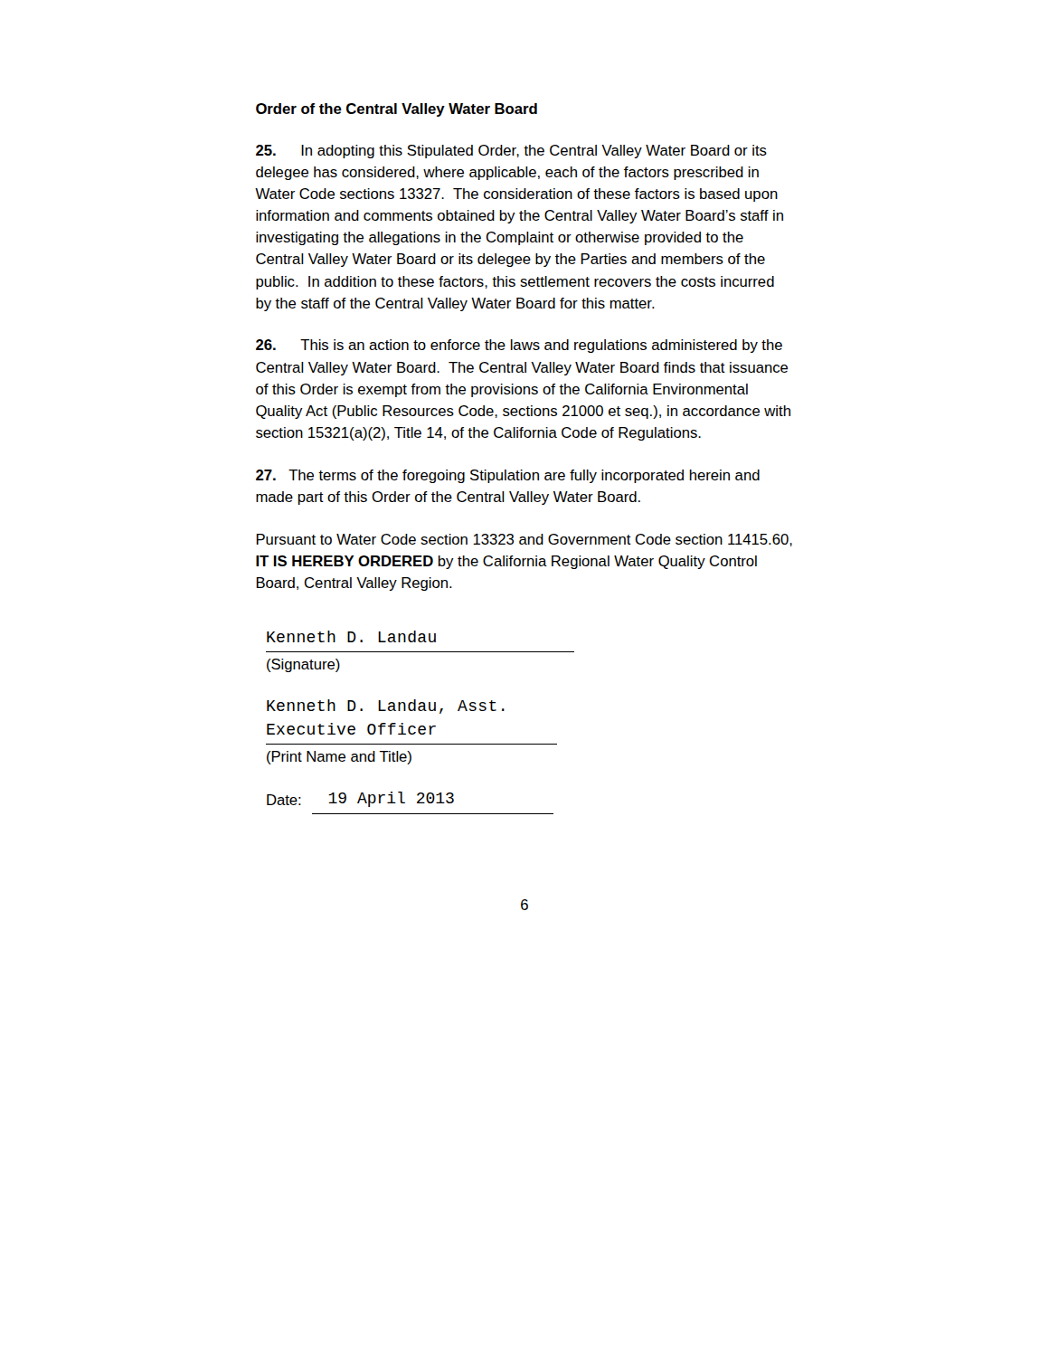Order of the Central Valley Water Board
25. In adopting this Stipulated Order, the Central Valley Water Board or its delegee has considered, where applicable, each of the factors prescribed in Water Code sections 13327. The consideration of these factors is based upon information and comments obtained by the Central Valley Water Board’s staff in investigating the allegations in the Complaint or otherwise provided to the Central Valley Water Board or its delegee by the Parties and members of the public. In addition to these factors, this settlement recovers the costs incurred by the staff of the Central Valley Water Board for this matter.
26. This is an action to enforce the laws and regulations administered by the Central Valley Water Board. The Central Valley Water Board finds that issuance of this Order is exempt from the provisions of the California Environmental Quality Act (Public Resources Code, sections 21000 et seq.), in accordance with section 15321(a)(2), Title 14, of the California Code of Regulations.
27. The terms of the foregoing Stipulation are fully incorporated herein and made part of this Order of the Central Valley Water Board.
Pursuant to Water Code section 13323 and Government Code section 11415.60, IT IS HEREBY ORDERED by the California Regional Water Quality Control Board, Central Valley Region.
Kenneth D. Landau (Signature) Kenneth D. Landau, Asst. Executive Officer (Print Name and Title)
Date: 19 April 2013
6